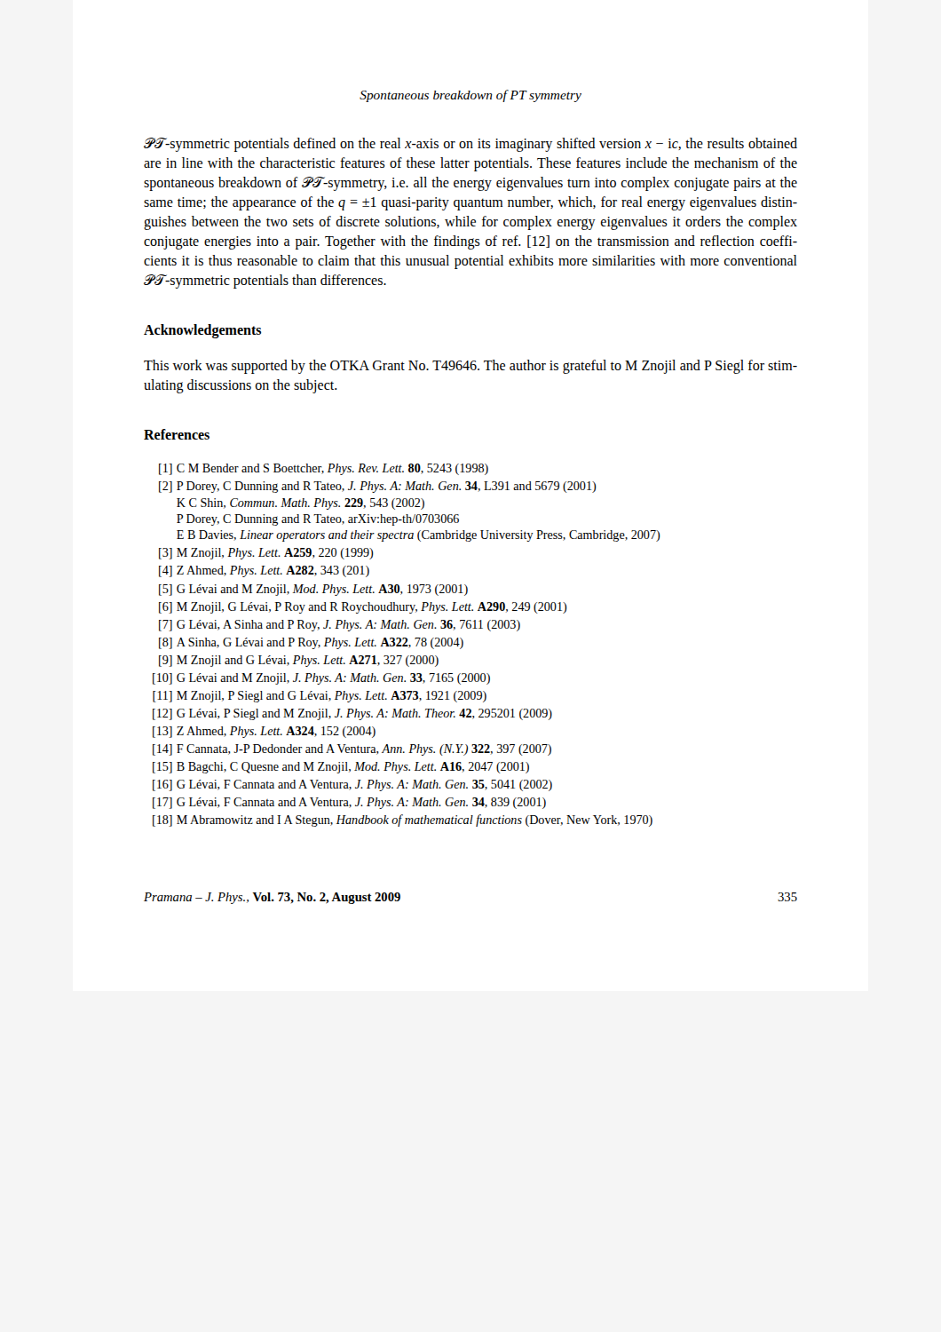Spontaneous breakdown of PT symmetry
𝒫𝒯-symmetric potentials defined on the real x-axis or on its imaginary shifted version x − ic, the results obtained are in line with the characteristic features of these latter potentials. These features include the mechanism of the spontaneous breakdown of 𝒫𝒯-symmetry, i.e. all the energy eigenvalues turn into complex conjugate pairs at the same time; the appearance of the q = ±1 quasi-parity quantum number, which, for real energy eigenvalues distinguishes between the two sets of discrete solutions, while for complex energy eigenvalues it orders the complex conjugate energies into a pair. Together with the findings of ref. [12] on the transmission and reflection coefficients it is thus reasonable to claim that this unusual potential exhibits more similarities with more conventional 𝒫𝒯-symmetric potentials than differences.
Acknowledgements
This work was supported by the OTKA Grant No. T49646. The author is grateful to M Znojil and P Siegl for stimulating discussions on the subject.
References
[1] C M Bender and S Boettcher, Phys. Rev. Lett. 80, 5243 (1998)
[2] P Dorey, C Dunning and R Tateo, J. Phys. A: Math. Gen. 34, L391 and 5679 (2001) K C Shin, Commun. Math. Phys. 229, 543 (2002) P Dorey, C Dunning and R Tateo, arXiv:hep-th/0703066 E B Davies, Linear operators and their spectra (Cambridge University Press, Cambridge, 2007)
[3] M Znojil, Phys. Lett. A259, 220 (1999)
[4] Z Ahmed, Phys. Lett. A282, 343 (201)
[5] G Lévai and M Znojil, Mod. Phys. Lett. A30, 1973 (2001)
[6] M Znojil, G Lévai, P Roy and R Roychoudhury, Phys. Lett. A290, 249 (2001)
[7] G Lévai, A Sinha and P Roy, J. Phys. A: Math. Gen. 36, 7611 (2003)
[8] A Sinha, G Lévai and P Roy, Phys. Lett. A322, 78 (2004)
[9] M Znojil and G Lévai, Phys. Lett. A271, 327 (2000)
[10] G Lévai and M Znojil, J. Phys. A: Math. Gen. 33, 7165 (2000)
[11] M Znojil, P Siegl and G Lévai, Phys. Lett. A373, 1921 (2009)
[12] G Lévai, P Siegl and M Znojil, J. Phys. A: Math. Theor. 42, 295201 (2009)
[13] Z Ahmed, Phys. Lett. A324, 152 (2004)
[14] F Cannata, J-P Dedonder and A Ventura, Ann. Phys. (N.Y.) 322, 397 (2007)
[15] B Bagchi, C Quesne and M Znojil, Mod. Phys. Lett. A16, 2047 (2001)
[16] G Lévai, F Cannata and A Ventura, J. Phys. A: Math. Gen. 35, 5041 (2002)
[17] G Lévai, F Cannata and A Ventura, J. Phys. A: Math. Gen. 34, 839 (2001)
[18] M Abramowitz and I A Stegun, Handbook of mathematical functions (Dover, New York, 1970)
Pramana – J. Phys., Vol. 73, No. 2, August 2009
335